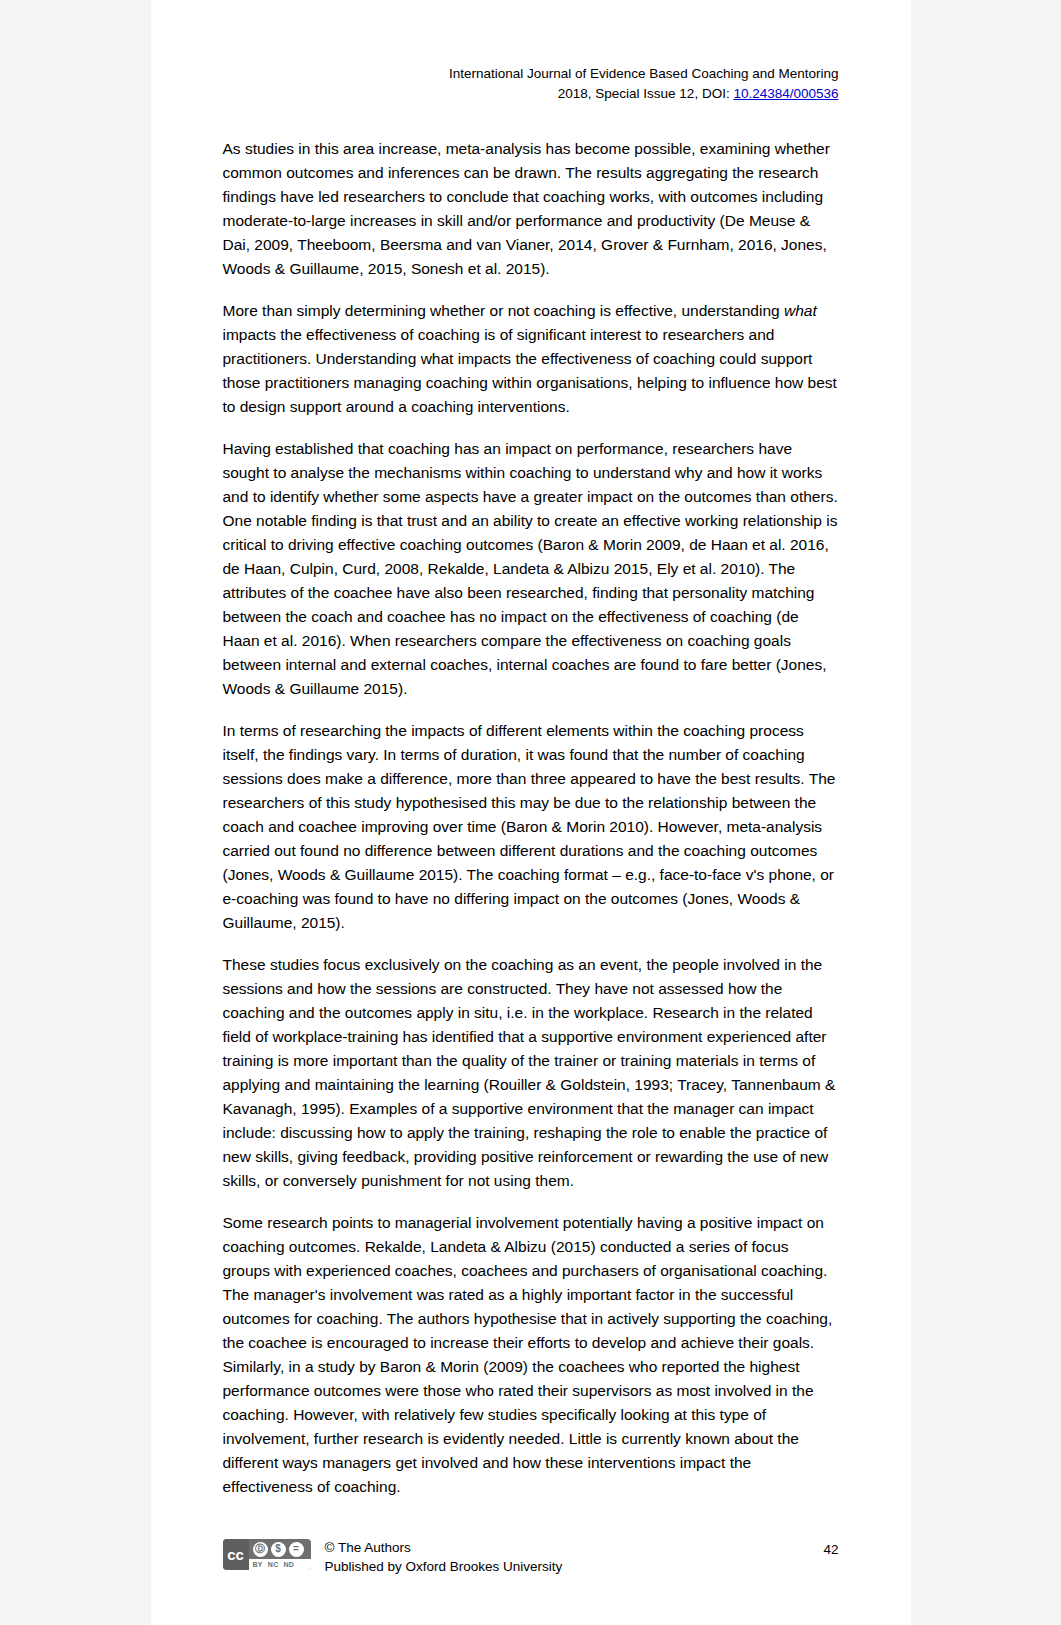International Journal of Evidence Based Coaching and Mentoring
2018, Special Issue 12, DOI: 10.24384/000536
As studies in this area increase, meta-analysis has become possible, examining whether common outcomes and inferences can be drawn. The results aggregating the research findings have led researchers to conclude that coaching works, with outcomes including moderate-to-large increases in skill and/or performance and productivity (De Meuse & Dai, 2009, Theeboom, Beersma and van Vianer, 2014, Grover & Furnham, 2016, Jones, Woods & Guillaume, 2015, Sonesh et al. 2015).
More than simply determining whether or not coaching is effective, understanding what impacts the effectiveness of coaching is of significant interest to researchers and practitioners. Understanding what impacts the effectiveness of coaching could support those practitioners managing coaching within organisations, helping to influence how best to design support around a coaching interventions.
Having established that coaching has an impact on performance, researchers have sought to analyse the mechanisms within coaching to understand why and how it works and to identify whether some aspects have a greater impact on the outcomes than others. One notable finding is that trust and an ability to create an effective working relationship is critical to driving effective coaching outcomes (Baron & Morin 2009, de Haan et al. 2016, de Haan, Culpin, Curd, 2008, Rekalde, Landeta & Albizu 2015, Ely et al. 2010). The attributes of the coachee have also been researched, finding that personality matching between the coach and coachee has no impact on the effectiveness of coaching (de Haan et al. 2016). When researchers compare the effectiveness on coaching goals between internal and external coaches, internal coaches are found to fare better (Jones, Woods & Guillaume 2015).
In terms of researching the impacts of different elements within the coaching process itself, the findings vary. In terms of duration, it was found that the number of coaching sessions does make a difference, more than three appeared to have the best results. The researchers of this study hypothesised this may be due to the relationship between the coach and coachee improving over time (Baron & Morin 2010). However, meta-analysis carried out found no difference between different durations and the coaching outcomes (Jones, Woods & Guillaume 2015). The coaching format – e.g., face-to-face v's phone, or e-coaching was found to have no differing impact on the outcomes (Jones, Woods & Guillaume, 2015).
These studies focus exclusively on the coaching as an event, the people involved in the sessions and how the sessions are constructed. They have not assessed how the coaching and the outcomes apply in situ, i.e. in the workplace. Research in the related field of workplace-training has identified that a supportive environment experienced after training is more important than the quality of the trainer or training materials in terms of applying and maintaining the learning (Rouiller & Goldstein, 1993; Tracey, Tannenbaum & Kavanagh, 1995). Examples of a supportive environment that the manager can impact include: discussing how to apply the training, reshaping the role to enable the practice of new skills, giving feedback, providing positive reinforcement or rewarding the use of new skills, or conversely punishment for not using them.
Some research points to managerial involvement potentially having a positive impact on coaching outcomes. Rekalde, Landeta & Albizu (2015) conducted a series of focus groups with experienced coaches, coachees and purchasers of organisational coaching. The manager's involvement was rated as a highly important factor in the successful outcomes for coaching. The authors hypothesise that in actively supporting the coaching, the coachee is encouraged to increase their efforts to develop and achieve their goals. Similarly, in a study by Baron & Morin (2009) the coachees who reported the highest performance outcomes were those who rated their supervisors as most involved in the coaching. However, with relatively few studies specifically looking at this type of involvement, further research is evidently needed. Little is currently known about the different ways managers get involved and how these interventions impact the effectiveness of coaching.
cc
Ⓓ$=
BY NC ND
© The Authors
Published by Oxford Brookes University
42